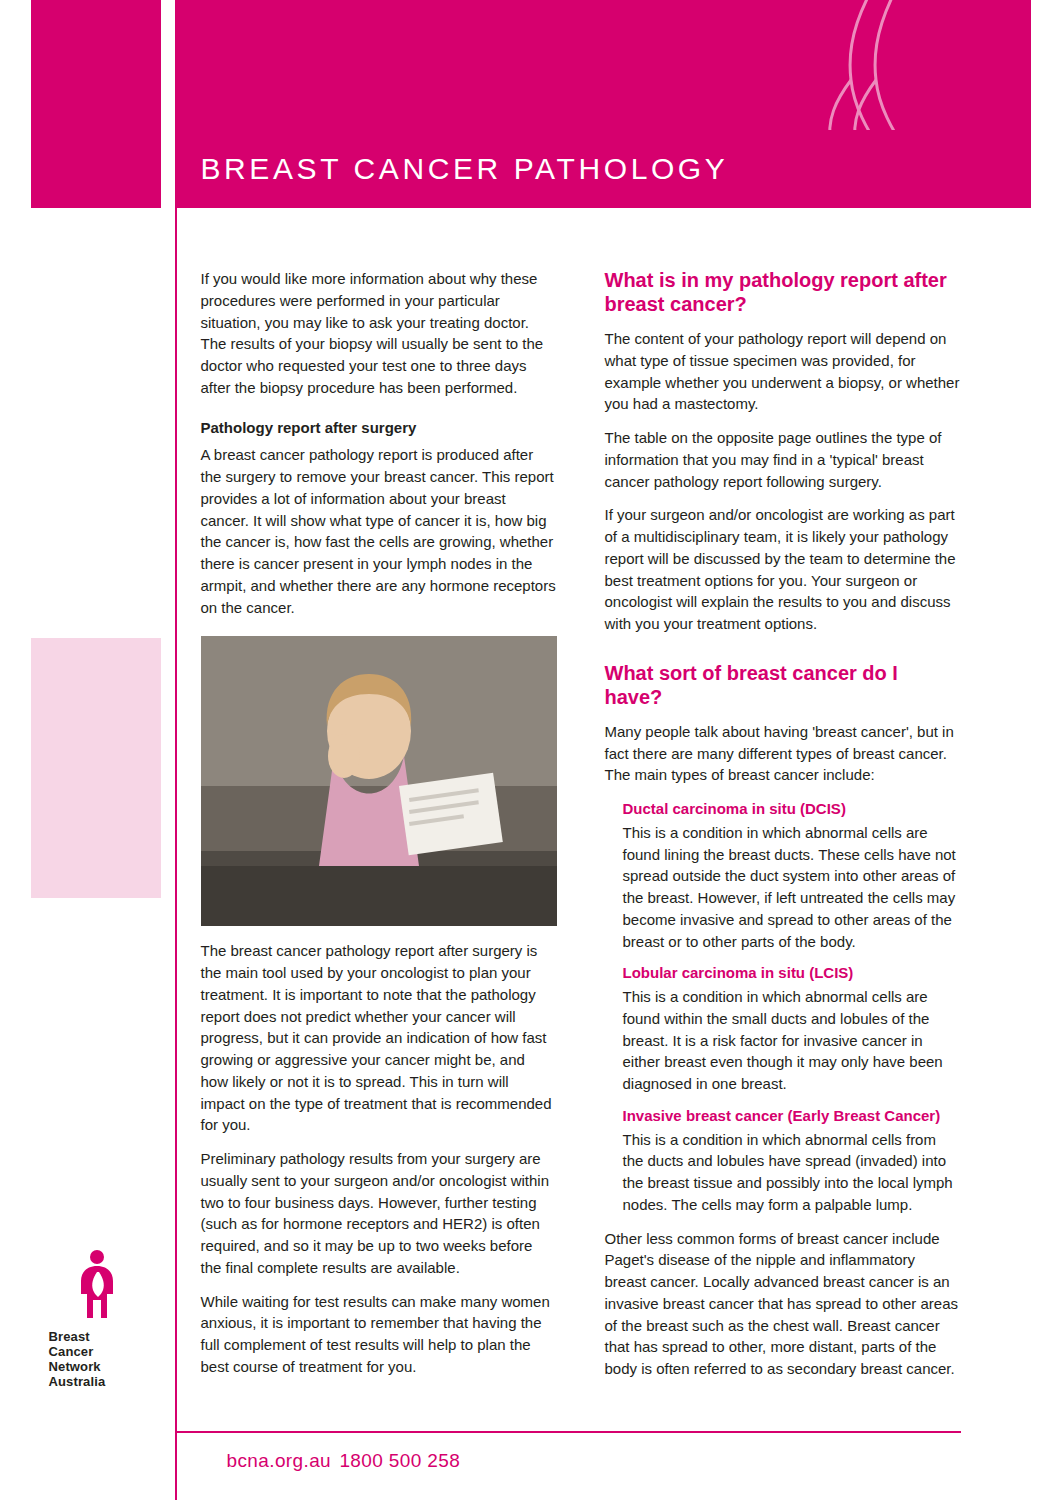Breast Cancer Pathology
Breast
Cancer
Network
Australia
If you would like more information about why these procedures were performed in your particular situation, you may like to ask your treating doctor. The results of your biopsy will usually be sent to the doctor who requested your test one to three days after the biopsy procedure has been performed.
Pathology report after surgery
A breast cancer pathology report is produced after the surgery to remove your breast cancer. This report provides a lot of information about your breast cancer. It will show what type of cancer it is, how big the cancer is, how fast the cells are growing, whether there is cancer present in your lymph nodes in the armpit, and whether there are any hormone receptors on the cancer.
The breast cancer pathology report after surgery is the main tool used by your oncologist to plan your treatment. It is important to note that the pathology report does not predict whether your cancer will progress, but it can provide an indication of how fast growing or aggressive your cancer might be, and how likely or not it is to spread. This in turn will impact on the type of treatment that is recommended for you.
Preliminary pathology results from your surgery are usually sent to your surgeon and/or oncologist within two to four business days. However, further testing (such as for hormone receptors and HER2) is often required, and so it may be up to two weeks before the final complete results are available.
While waiting for test results can make many women anxious, it is important to remember that having the full complement of test results will help to plan the best course of treatment for you.
What is in my pathology report after breast cancer?
The content of your pathology report will depend on what type of tissue specimen was provided, for example whether you underwent a biopsy, or whether you had a mastectomy.
The table on the opposite page outlines the type of information that you may find in a 'typical' breast cancer pathology report following surgery.
If your surgeon and/or oncologist are working as part of a multidisciplinary team, it is likely your pathology report will be discussed by the team to determine the best treatment options for you. Your surgeon or oncologist will explain the results to you and discuss with you your treatment options.
What sort of breast cancer do I have?
Many people talk about having 'breast cancer', but in fact there are many different types of breast cancer. The main types of breast cancer include:
Ductal carcinoma in situ (DCIS)
This is a condition in which abnormal cells are found lining the breast ducts. These cells have not spread outside the duct system into other areas of the breast. However, if left untreated the cells may become invasive and spread to other areas of the breast or to other parts of the body.
Lobular carcinoma in situ (LCIS)
This is a condition in which abnormal cells are found within the small ducts and lobules of the breast. It is a risk factor for invasive cancer in either breast even though it may only have been diagnosed in one breast.
Invasive breast cancer (Early Breast Cancer)
This is a condition in which abnormal cells from the ducts and lobules have spread (invaded) into the breast tissue and possibly into the local lymph nodes. The cells may form a palpable lump.
Other less common forms of breast cancer include Paget's disease of the nipple and inflammatory breast cancer. Locally advanced breast cancer is an invasive breast cancer that has spread to other areas of the breast such as the chest wall. Breast cancer that has spread to other, more distant, parts of the body is often referred to as secondary breast cancer.
bcna.org.au 1800 500 258